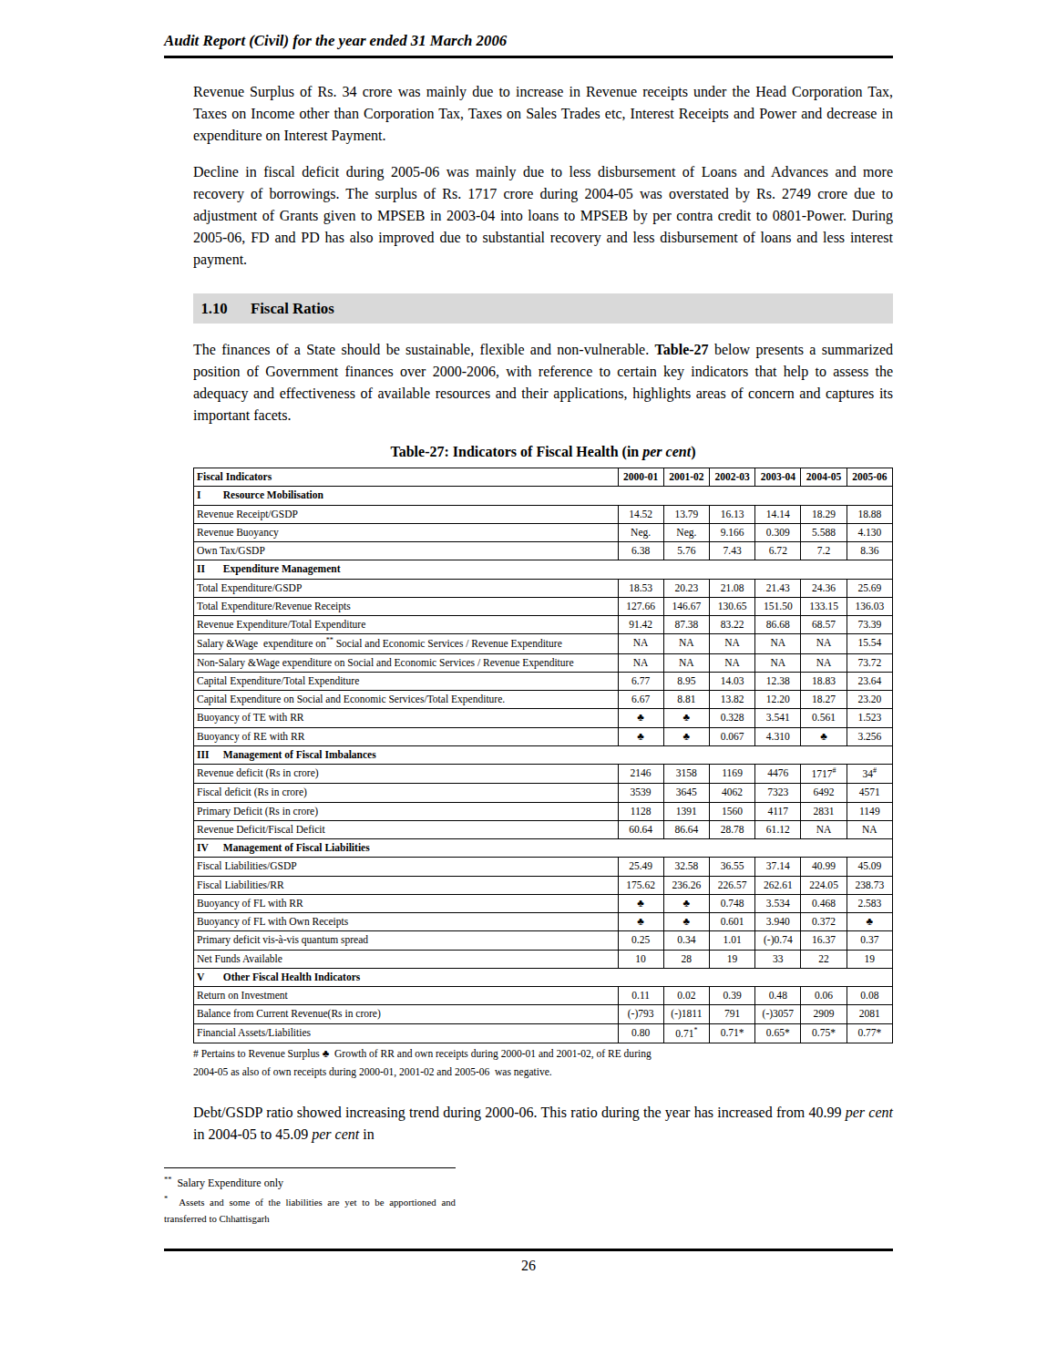Audit Report (Civil) for the year ended 31 March 2006
Revenue Surplus of Rs. 34 crore was mainly due to increase in Revenue receipts under the Head Corporation Tax, Taxes on Income other than Corporation Tax, Taxes on Sales Trades etc, Interest Receipts and Power and decrease in expenditure on Interest Payment.
Decline in fiscal deficit during 2005-06 was mainly due to less disbursement of Loans and Advances and more recovery of borrowings. The surplus of Rs. 1717 crore during 2004-05 was overstated by Rs. 2749 crore due to adjustment of Grants given to MPSEB in 2003-04 into loans to MPSEB by per contra credit to 0801-Power. During 2005-06, FD and PD has also improved due to substantial recovery and less disbursement of loans and less interest payment.
1.10 Fiscal Ratios
The finances of a State should be sustainable, flexible and non-vulnerable. Table-27 below presents a summarized position of Government finances over 2000-2006, with reference to certain key indicators that help to assess the adequacy and effectiveness of available resources and their applications, highlights areas of concern and captures its important facets.
Table-27: Indicators of Fiscal Health (in per cent)
| Fiscal Indicators | 2000-01 | 2001-02 | 2002-03 | 2003-04 | 2004-05 | 2005-06 |
| --- | --- | --- | --- | --- | --- | --- |
| I Resource Mobilisation |
| Revenue Receipt/GSDP | 14.52 | 13.79 | 16.13 | 14.14 | 18.29 | 18.88 |
| Revenue Buoyancy | Neg. | Neg. | 9.166 | 0.309 | 5.588 | 4.130 |
| Own Tax/GSDP | 6.38 | 5.76 | 7.43 | 6.72 | 7.2 | 8.36 |
| II Expenditure Management |
| Total Expenditure/GSDP | 18.53 | 20.23 | 21.08 | 21.43 | 24.36 | 25.69 |
| Total Expenditure/Revenue Receipts | 127.66 | 146.67 | 130.65 | 151.50 | 133.15 | 136.03 |
| Revenue Expenditure/Total Expenditure | 91.42 | 87.38 | 83.22 | 86.68 | 68.57 | 73.39 |
| Salary &Wage expenditure on ** Social and Economic Services / Revenue Expenditure | NA | NA | NA | NA | NA | 15.54 |
| Non-Salary &Wage expenditure on Social and Economic Services / Revenue Expenditure | NA | NA | NA | NA | NA | 73.72 |
| Capital Expenditure/Total Expenditure | 6.77 | 8.95 | 14.03 | 12.38 | 18.83 | 23.64 |
| Capital Expenditure on Social and Economic Services/Total Expenditure. | 6.67 | 8.81 | 13.82 | 12.20 | 18.27 | 23.20 |
| Buoyancy of TE with RR | ♣ | ♣ | 0.328 | 3.541 | 0.561 | 1.523 |
| Buoyancy of RE with RR | ♣ | ♣ | 0.067 | 4.310 | ♣ | 3.256 |
| III Management of Fiscal Imbalances |
| Revenue deficit (Rs in crore) | 2146 | 3158 | 1169 | 4476 | 1717 # | 34 # |
| Fiscal deficit (Rs in crore) | 3539 | 3645 | 4062 | 7323 | 6492 | 4571 |
| Primary Deficit (Rs in crore) | 1128 | 1391 | 1560 | 4117 | 2831 | 1149 |
| Revenue Deficit/Fiscal Deficit | 60.64 | 86.64 | 28.78 | 61.12 | NA | NA |
| IV Management of Fiscal Liabilities |
| Fiscal Liabilities/GSDP | 25.49 | 32.58 | 36.55 | 37.14 | 40.99 | 45.09 |
| Fiscal Liabilities/RR | 175.62 | 236.26 | 226.57 | 262.61 | 224.05 | 238.73 |
| Buoyancy of FL with RR | ♣ | ♣ | 0.748 | 3.534 | 0.468 | 2.583 |
| Buoyancy of FL with Own Receipts | ♣ | ♣ | 0.601 | 3.940 | 0.372 | ♣ |
| Primary deficit vis-à-vis quantum spread | 0.25 | 0.34 | 1.01 | (-)0.74 | 16.37 | 0.37 |
| Net Funds Available | 10 | 28 | 19 | 33 | 22 | 19 |
| V Other Fiscal Health Indicators |
| Return on Investment | 0.11 | 0.02 | 0.39 | 0.48 | 0.06 | 0.08 |
| Balance from Current Revenue(Rs in crore) | (-)793 | (-)1811 | 791 | (-)3057 | 2909 | 2081 |
| Financial Assets/Liabilities | 0.80 | 0.71 * | 0.71* | 0.65* | 0.75* | 0.77* |
# Pertains to Revenue Surplus ♣ Growth of RR and own receipts during 2000-01 and 2001-02, of RE during
2004-05 as also of own receipts during 2000-01, 2001-02 and 2005-06 was negative.
Debt/GSDP ratio showed increasing trend during 2000-06. This ratio during the year has increased from 40.99 per cent in 2004-05 to 45.09 per cent in
** Salary Expenditure only
* Assets and some of the liabilities are yet to be apportioned and transferred to Chhattisgarh
26